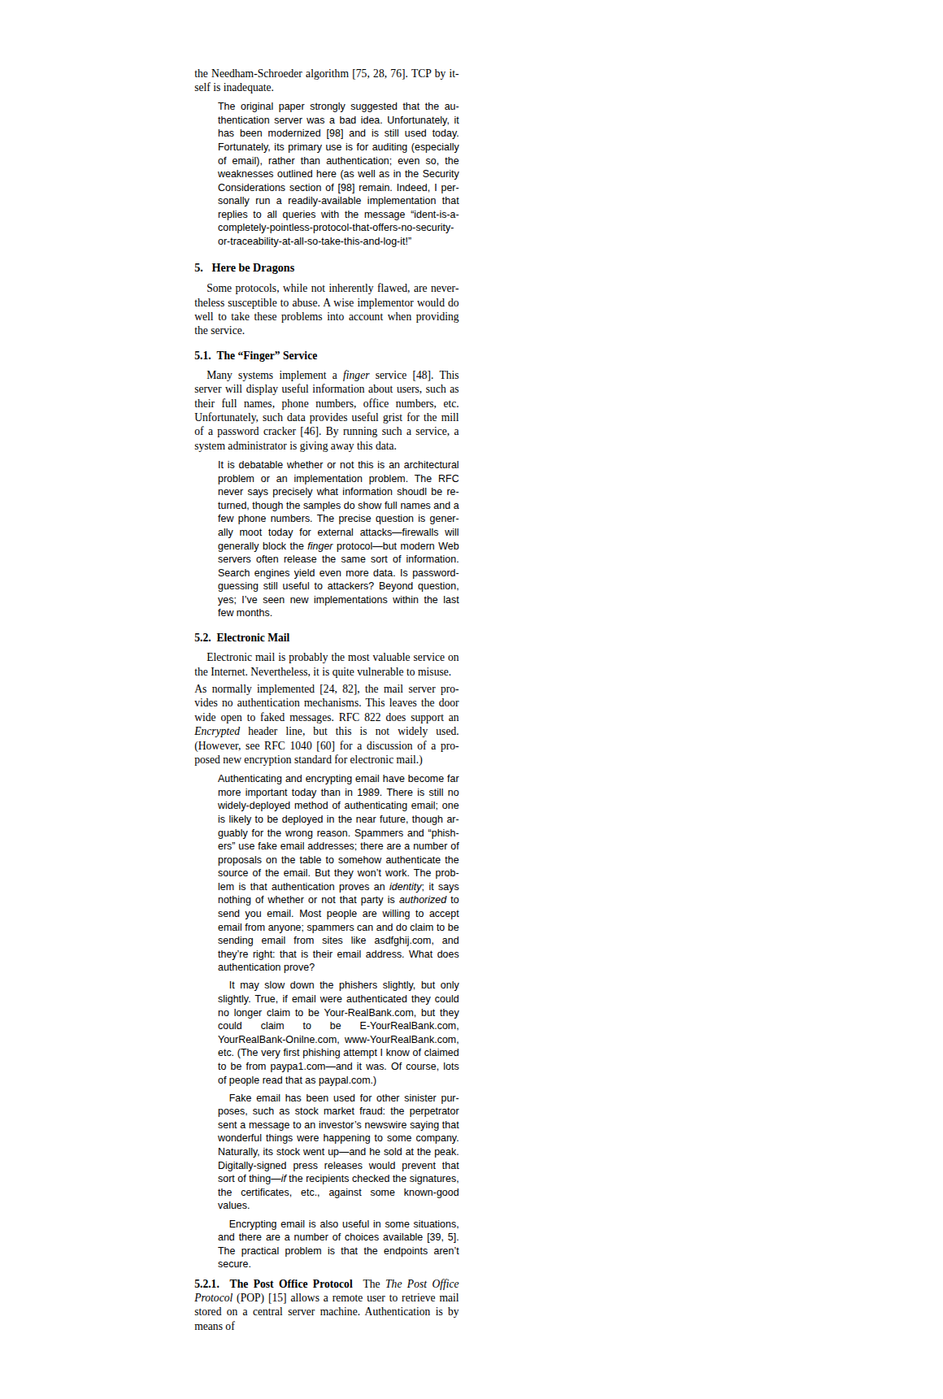the Needham-Schroeder algorithm [75, 28, 76]. TCP by itself is inadequate.
The original paper strongly suggested that the authentication server was a bad idea. Unfortunately, it has been modernized [98] and is still used today. Fortunately, its primary use is for auditing (especially of email), rather than authentication; even so, the weaknesses outlined here (as well as in the Security Considerations section of [98] remain. Indeed, I personally run a readily-available implementation that replies to all queries with the message “ident-is-a-completely-pointless-protocol-that-offers-no-security-or-traceability-at-all-so-take-this-and-log-it!”
5. Here be Dragons
Some protocols, while not inherently flawed, are nevertheless susceptible to abuse. A wise implementor would do well to take these problems into account when providing the service.
5.1. The “Finger” Service
Many systems implement a finger service [48]. This server will display useful information about users, such as their full names, phone numbers, office numbers, etc. Unfortunately, such data provides useful grist for the mill of a password cracker [46]. By running such a service, a system administrator is giving away this data.
It is debatable whether or not this is an architectural problem or an implementation problem. The RFC never says precisely what information shoudl be returned, though the samples do show full names and a few phone numbers. The precise question is generally moot today for external attacks—firewalls will generally block the finger protocol—but modern Web servers often release the same sort of information. Search engines yield even more data. Is password-guessing still useful to attackers? Beyond question, yes; I’ve seen new implementations within the last few months.
5.2. Electronic Mail
Electronic mail is probably the most valuable service on the Internet. Nevertheless, it is quite vulnerable to misuse.
As normally implemented [24, 82], the mail server provides no authentication mechanisms. This leaves the door wide open to faked messages. RFC 822 does support an Encrypted header line, but this is not widely used. (However, see RFC 1040 [60] for a discussion of a proposed new encryption standard for electronic mail.)
Authenticating and encrypting email have become far more important today than in 1989. There is still no widely-deployed method of authenticating email; one is likely to be deployed in the near future, though arguably for the wrong reason. Spammers and “phishers” use fake email addresses; there are a number of proposals on the table to somehow authenticate the source of the email. But they won’t work. The problem is that authentication proves an identity; it says nothing of whether or not that party is authorized to send you email. Most people are willing to accept email from anyone; spammers can and do claim to be sending email from sites like asdfghij.com, and they’re right: that is their email address. What does authentication prove?
It may slow down the phishers slightly, but only slightly. True, if email were authenticated they could no longer claim to be Your-RealBank.com, but they could claim to be E-YourRealBank.com, YourRealBank-Onilne.com, www-YourRealBank.com, etc. (The very first phishing attempt I know of claimed to be from paypa1.com—and it was. Of course, lots of people read that as paypal.com.)
Fake email has been used for other sinister purposes, such as stock market fraud: the perpetrator sent a message to an investor’s newswire saying that wonderful things were happening to some company. Naturally, its stock went up—and he sold at the peak. Digitally-signed press releases would prevent that sort of thing—if the recipients checked the signatures, the certificates, etc., against some known-good values.
Encrypting email is also useful in some situations, and there are a number of choices available [39, 5]. The practical problem is that the endpoints aren’t secure.
5.2.1. The Post Office Protocol The The Post Office Protocol (POP) [15] allows a remote user to retrieve mail stored on a central server machine. Authentication is by means of